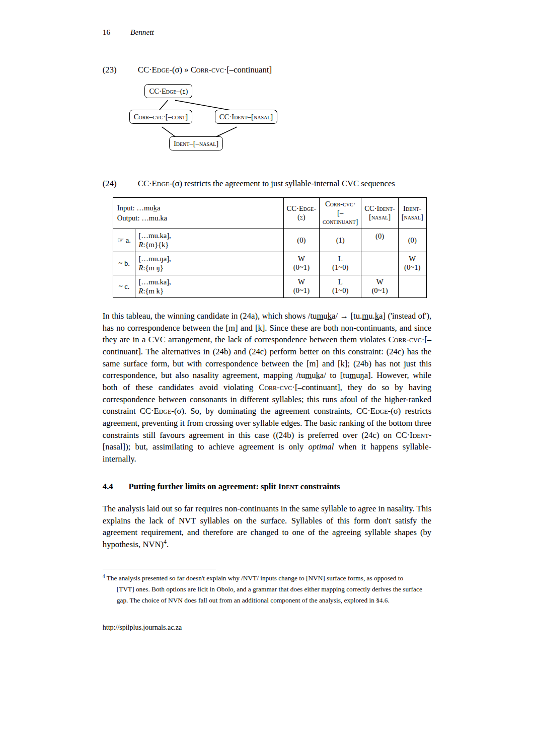16 Bennett
(23)
CC·Edge-(σ) » Corr-cvc·[–continuant]
CC·Edge–(σ)
Corr–cvc·[–cont]
CC·Ident–[nasal]
Ident–[–nasal]
(24)
CC·Edge-(σ) restricts the agreement to just syllable-internal CVC sequences
| Input: …mu k a Output: …mu.ka | CC·Edge-(σ) | Corr-cvc· [–continuant] | CC·Ident- [nasal] | Ident- [nasal] |
| ☞ a. | […mu.ka], R :{m}{k} | (0) | (1) | (0) | (0) |
| ~ b. | […mu.ŋa], R :{m ŋ} | W (0~1) | L (1~0) | | W (0~1) |
| ~ c. | […mu.ka], R :{m k} | W (0~1) | L (1~0) | W (0~1) | |
In this tableau, the winning candidate in (24a), which shows /tumuka/ → [tu.mu.ka] ('instead of'), has no correspondence between the [m] and [k]. Since these are both non-continuants, and since they are in a CVC arrangement, the lack of correspondence between them violates Corr-cvc·[–continuant]. The alternatives in (24b) and (24c) perform better on this constraint: (24c) has the same surface form, but with correspondence between the [m] and [k]; (24b) has not just this correspondence, but also nasality agreement, mapping /tumuka/ to [tumuŋa]. However, while both of these candidates avoid violating Corr-cvc·[–continuant], they do so by having correspondence between consonants in different syllables; this runs afoul of the higher-ranked constraint CC·Edge-(σ). So, by dominating the agreement constraints, CC·Edge-(σ) restricts agreement, preventing it from crossing over syllable edges. The basic ranking of the bottom three constraints still favours agreement in this case ((24b) is preferred over (24c) on CC·Ident-[nasal]); but, assimilating to achieve agreement is only optimal when it happens syllable-internally.
4.4 Putting further limits on agreement: split Ident constraints
The analysis laid out so far requires non-continuants in the same syllable to agree in nasality. This explains the lack of NVT syllables on the surface. Syllables of this form don't satisfy the agreement requirement, and therefore are changed to one of the agreeing syllable shapes (by hypothesis, NVN)4.
4 The analysis presented so far doesn't explain why /NVT/ inputs change to [NVN] surface forms, as opposed to
[TVT] ones. Both options are licit in Obolo, and a grammar that does either mapping correctly derives the surface
gap. The choice of NVN does fall out from an additional component of the analysis, explored in §4.6.
http://spilplus.journals.ac.za